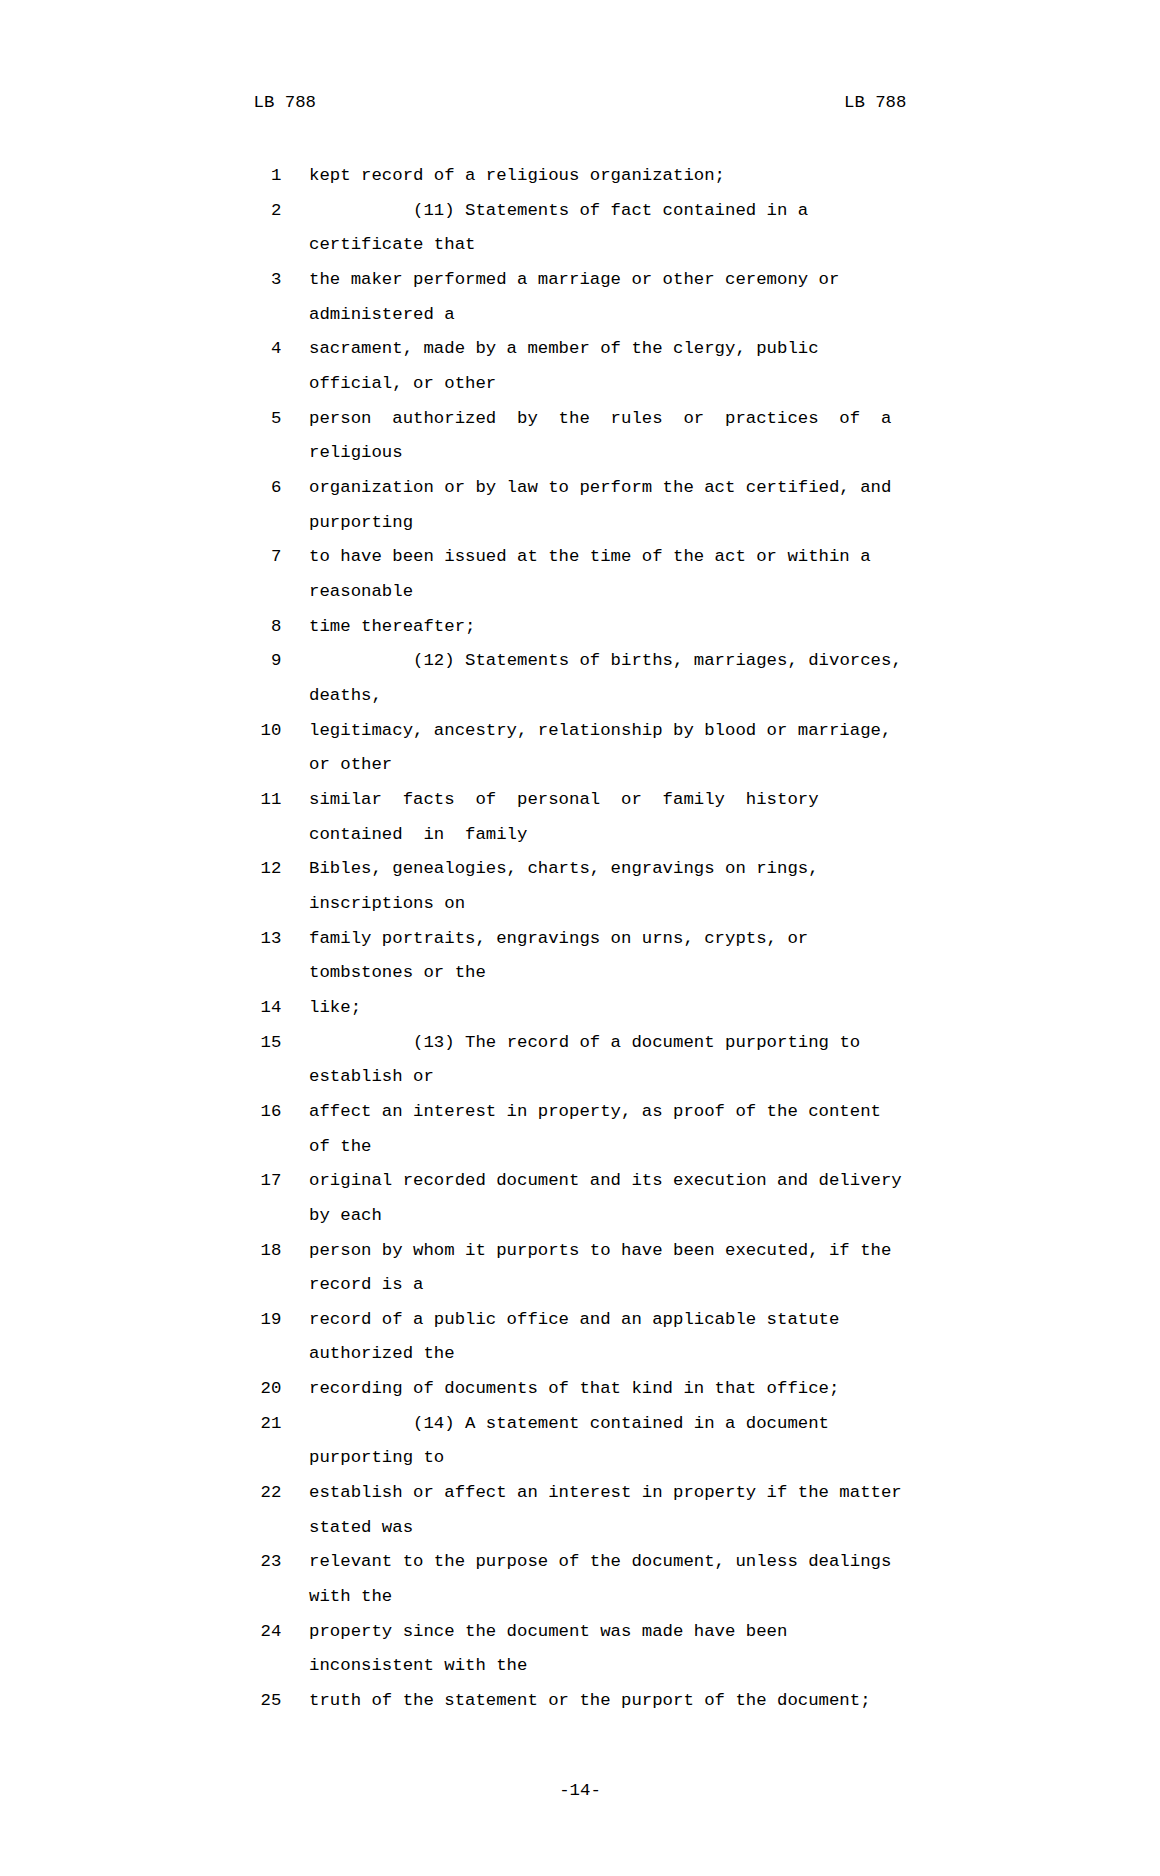LB 788 LB 788
1 kept record of a religious organization;
2 (11) Statements of fact contained in a certificate that
3 the maker performed a marriage or other ceremony or administered a
4 sacrament, made by a member of the clergy, public official, or other
5 person authorized by the rules or practices of a religious
6 organization or by law to perform the act certified, and purporting
7 to have been issued at the time of the act or within a reasonable
8 time thereafter;
9 (12) Statements of births, marriages, divorces, deaths,
10 legitimacy, ancestry, relationship by blood or marriage, or other
11 similar facts of personal or family history contained in family
12 Bibles, genealogies, charts, engravings on rings, inscriptions on
13 family portraits, engravings on urns, crypts, or tombstones or the
14 like;
15 (13) The record of a document purporting to establish or
16 affect an interest in property, as proof of the content of the
17 original recorded document and its execution and delivery by each
18 person by whom it purports to have been executed, if the record is a
19 record of a public office and an applicable statute authorized the
20 recording of documents of that kind in that office;
21 (14) A statement contained in a document purporting to
22 establish or affect an interest in property if the matter stated was
23 relevant to the purpose of the document, unless dealings with the
24 property since the document was made have been inconsistent with the
25 truth of the statement or the purport of the document;
-14-